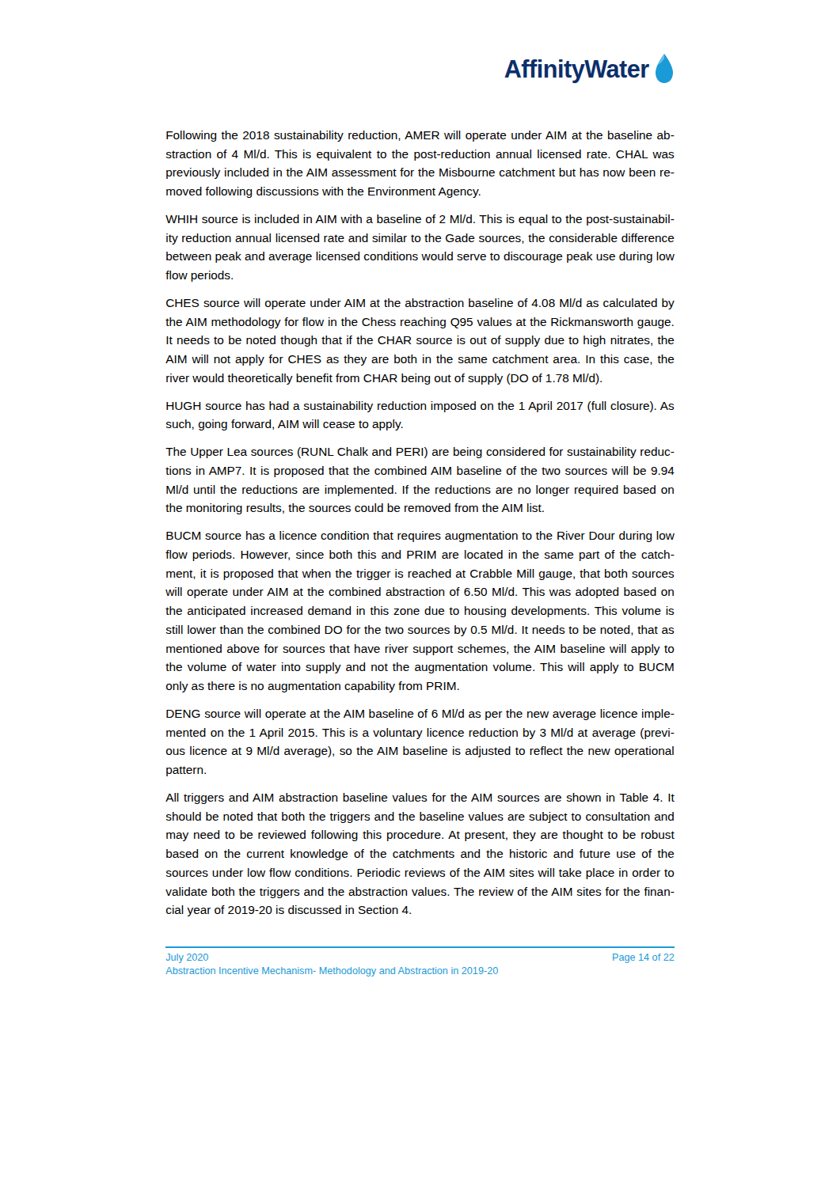AffinityWater
Following the 2018 sustainability reduction, AMER will operate under AIM at the baseline abstraction of 4 Ml/d. This is equivalent to the post-reduction annual licensed rate. CHAL was previously included in the AIM assessment for the Misbourne catchment but has now been removed following discussions with the Environment Agency.
WHIH source is included in AIM with a baseline of 2 Ml/d. This is equal to the post-sustainability reduction annual licensed rate and similar to the Gade sources, the considerable difference between peak and average licensed conditions would serve to discourage peak use during low flow periods.
CHES source will operate under AIM at the abstraction baseline of 4.08 Ml/d as calculated by the AIM methodology for flow in the Chess reaching Q95 values at the Rickmansworth gauge. It needs to be noted though that if the CHAR source is out of supply due to high nitrates, the AIM will not apply for CHES as they are both in the same catchment area. In this case, the river would theoretically benefit from CHAR being out of supply (DO of 1.78 Ml/d).
HUGH source has had a sustainability reduction imposed on the 1 April 2017 (full closure). As such, going forward, AIM will cease to apply.
The Upper Lea sources (RUNL Chalk and PERI) are being considered for sustainability reductions in AMP7. It is proposed that the combined AIM baseline of the two sources will be 9.94 Ml/d until the reductions are implemented. If the reductions are no longer required based on the monitoring results, the sources could be removed from the AIM list.
BUCM source has a licence condition that requires augmentation to the River Dour during low flow periods. However, since both this and PRIM are located in the same part of the catchment, it is proposed that when the trigger is reached at Crabble Mill gauge, that both sources will operate under AIM at the combined abstraction of 6.50 Ml/d. This was adopted based on the anticipated increased demand in this zone due to housing developments. This volume is still lower than the combined DO for the two sources by 0.5 Ml/d. It needs to be noted, that as mentioned above for sources that have river support schemes, the AIM baseline will apply to the volume of water into supply and not the augmentation volume. This will apply to BUCM only as there is no augmentation capability from PRIM.
DENG source will operate at the AIM baseline of 6 Ml/d as per the new average licence implemented on the 1 April 2015. This is a voluntary licence reduction by 3 Ml/d at average (previous licence at 9 Ml/d average), so the AIM baseline is adjusted to reflect the new operational pattern.
All triggers and AIM abstraction baseline values for the AIM sources are shown in Table 4. It should be noted that both the triggers and the baseline values are subject to consultation and may need to be reviewed following this procedure. At present, they are thought to be robust based on the current knowledge of the catchments and the historic and future use of the sources under low flow conditions. Periodic reviews of the AIM sites will take place in order to validate both the triggers and the abstraction values. The review of the AIM sites for the financial year of 2019-20 is discussed in Section 4.
July 2020
Abstraction Incentive Mechanism- Methodology and Abstraction in 2019-20
Page 14 of 22